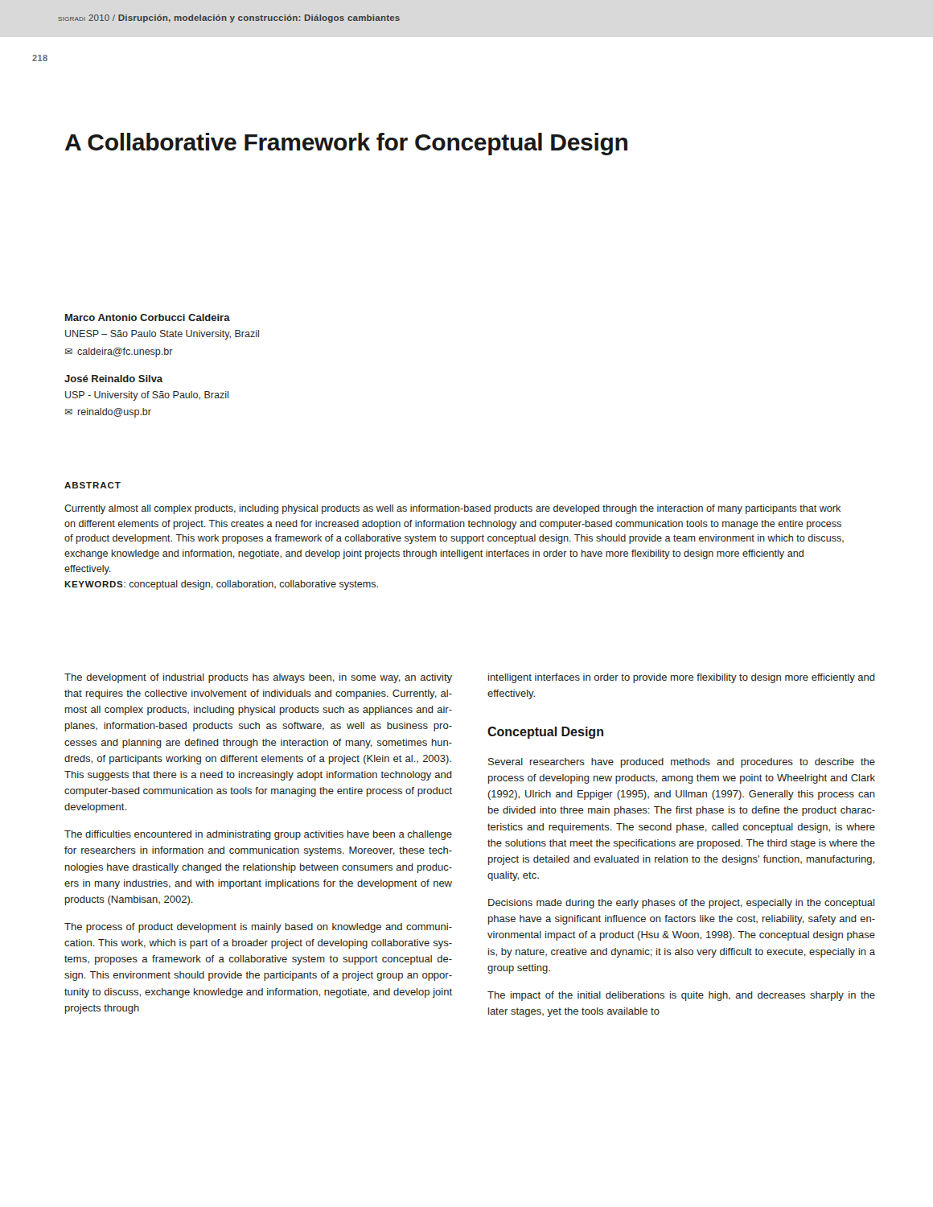SIGRADI 2010 / Disrupción, modelación y construcción: Diálogos cambiantes
218
A Collaborative Framework for Conceptual Design
Marco Antonio Corbucci Caldeira
UNESP – São Paulo State University, Brazil
✉caldeira@fc.unesp.br
José Reinaldo Silva
USP - University of São Paulo, Brazil
✉reinaldo@usp.br
Abstract
Currently almost all complex products, including physical products as well as information-based products are developed through the interaction of many participants that work on different elements of project. This creates a need for increased adoption of information technology and computer-based communication tools to manage the entire process of product development. This work proposes a framework of a collaborative system to support conceptual design. This should provide a team environment in which to discuss, exchange knowledge and information, negotiate, and develop joint projects through intelligent interfaces in order to have more flexibility to design more efficiently and effectively.
Keywords: conceptual design, collaboration, collaborative systems.
The development of industrial products has always been, in some way, an activity that requires the collective involvement of individuals and companies. Currently, almost all complex products, including physical products such as appliances and airplanes, information-based products such as software, as well as business processes and planning are defined through the interaction of many, sometimes hundreds, of participants working on different elements of a project (Klein et al., 2003). This suggests that there is a need to increasingly adopt information technology and computer-based communication as tools for managing the entire process of product development.
The difficulties encountered in administrating group activities have been a challenge for researchers in information and communication systems. Moreover, these technologies have drastically changed the relationship between consumers and producers in many industries, and with important implications for the development of new products (Nambisan, 2002).
The process of product development is mainly based on knowledge and communication. This work, which is part of a broader project of developing collaborative systems, proposes a framework of a collaborative system to support conceptual design. This environment should provide the participants of a project group an opportunity to discuss, exchange knowledge and information, negotiate, and develop joint projects through
intelligent interfaces in order to provide more flexibility to design more efficiently and effectively.
Conceptual Design
Several researchers have produced methods and procedures to describe the process of developing new products, among them we point to Wheelright and Clark (1992), Ulrich and Eppiger (1995), and Ullman (1997). Generally this process can be divided into three main phases: The first phase is to define the product characteristics and requirements. The second phase, called conceptual design, is where the solutions that meet the specifications are proposed. The third stage is where the project is detailed and evaluated in relation to the designs' function, manufacturing, quality, etc.
Decisions made during the early phases of the project, especially in the conceptual phase have a significant influence on factors like the cost, reliability, safety and environmental impact of a product (Hsu & Woon, 1998). The conceptual design phase is, by nature, creative and dynamic; it is also very difficult to execute, especially in a group setting.
The impact of the initial deliberations is quite high, and decreases sharply in the later stages, yet the tools available to